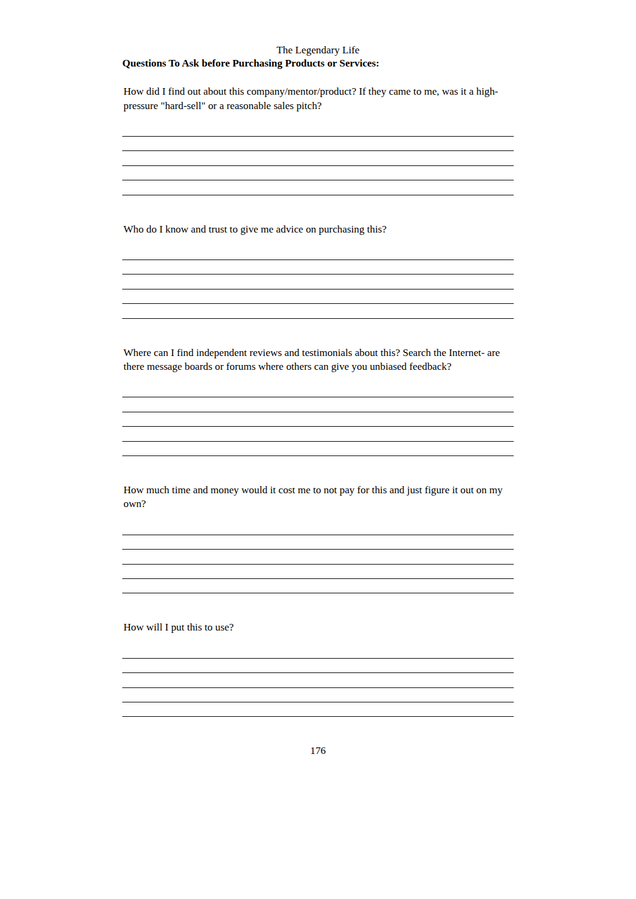The Legendary Life
Questions To Ask before Purchasing Products or Services:
How did I find out about this company/mentor/product? If they came to me, was it a high-pressure "hard-sell" or a reasonable sales pitch?
Who do I know and trust to give me advice on purchasing this?
Where can I find independent reviews and testimonials about this? Search the Internet- are there message boards or forums where others can give you unbiased feedback?
How much time and money would it cost me to not pay for this and just figure it out on my own?
How will I put this to use?
176